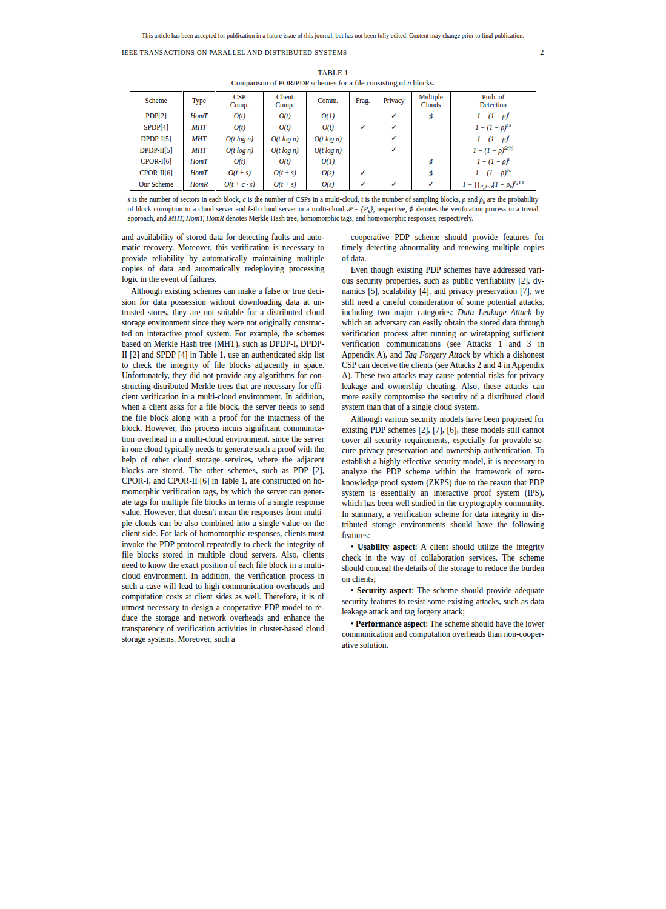This article has been accepted for publication in a future issue of this journal, but has not been fully edited. Content may change prior to final publication.
IEEE Transactions on Parallel and Distributed Systems 2
TABLE 1 Comparison of POR/PDP schemes for a file consisting of n blocks.
| Scheme | Type | CSP Comp. | Client Comp. | Comm. | Frag. | Privacy | Multiple Clouds | Prob. of Detection |
| --- | --- | --- | --- | --- | --- | --- | --- | --- |
| PDP[2] | HomT | O(t) | O(t) | O(1) | | ✓ | ♯ | 1 − (1 − ρ) t |
| SPDP[4] | MHT | O(t) | O(t) | O(t) | ✓ | ✓ | | 1 − (1 − ρ) t·s |
| DPDP-I[5] | MHT | O(t log n) | O(t log n) | O(t log n) | | ✓ | | 1 − (1 − ρ) t |
| DPDP-II[5] | MHT | O(t log n) | O(t log n) | O(t log n) | | ✓ | | 1 − (1 − ρ) Ω(n) |
| CPOR-I[6] | HomT | O(t) | O(t) | O(1) | | | ♯ | 1 − (1 − ρ) t |
| CPOR-II[6] | HomT | O(t + s) | O(t + s) | O(s) | ✓ | | ♯ | 1 − (1 − ρ) t·s |
| Our Scheme | HomR | O(t + c · s) | O(t + s) | O(s) | ✓ | ✓ | ✓ | 1 − ∏ P k ∈𝒫 (1 − ρ k ) r k ·t·s |
s is the number of sectors in each block, c is the number of CSPs in a multi-cloud, t is the number of sampling blocks, ρ and ρk are the probability of block corruption in a cloud server and k-th cloud server in a multi-cloud 𝒫 = {Pk}, respective, ♯ denotes the verification process in a trivial approach, and MHT, HomT, HomR denotes Merkle Hash tree, homomorphic tags, and homomorphic responses, respectively.
and availability of stored data for detecting faults and automatic recovery. Moreover, this verification is necessary to provide reliability by automatically maintaining multiple copies of data and automatically redeploying processing logic in the event of failures.
Although existing schemes can make a false or true decision for data possession without downloading data at untrusted stores, they are not suitable for a distributed cloud storage environment since they were not originally constructed on interactive proof system. For example, the schemes based on Merkle Hash tree (MHT), such as DPDP-I, DPDP-II [2] and SPDP [4] in Table 1, use an authenticated skip list to check the integrity of file blocks adjacently in space. Unfortunately, they did not provide any algorithms for constructing distributed Merkle trees that are necessary for efficient verification in a multi-cloud environment. In addition, when a client asks for a file block, the server needs to send the file block along with a proof for the intactness of the block. However, this process incurs significant communication overhead in a multi-cloud environment, since the server in one cloud typically needs to generate such a proof with the help of other cloud storage services, where the adjacent blocks are stored. The other schemes, such as PDP [2], CPOR-I, and CPOR-II [6] in Table 1, are constructed on homomorphic verification tags, by which the server can generate tags for multiple file blocks in terms of a single response value. However, that doesn't mean the responses from multiple clouds can be also combined into a single value on the client side. For lack of homomorphic responses, clients must invoke the PDP protocol repeatedly to check the integrity of file blocks stored in multiple cloud servers. Also, clients need to know the exact position of each file block in a multi-cloud environment. In addition, the verification process in such a case will lead to high communication overheads and computation costs at client sides as well. Therefore, it is of utmost necessary to design a cooperative PDP model to reduce the storage and network overheads and enhance the transparency of verification activities in cluster-based cloud storage systems. Moreover, such a
cooperative PDP scheme should provide features for timely detecting abnormality and renewing multiple copies of data.
Even though existing PDP schemes have addressed various security properties, such as public verifiability [2], dynamics [5], scalability [4], and privacy preservation [7], we still need a careful consideration of some potential attacks, including two major categories: Data Leakage Attack by which an adversary can easily obtain the stored data through verification process after running or wiretapping sufficient verification communications (see Attacks 1 and 3 in Appendix A), and Tag Forgery Attack by which a dishonest CSP can deceive the clients (see Attacks 2 and 4 in Appendix A). These two attacks may cause potential risks for privacy leakage and ownership cheating. Also, these attacks can more easily compromise the security of a distributed cloud system than that of a single cloud system.
Although various security models have been proposed for existing PDP schemes [2], [7], [6], these models still cannot cover all security requirements, especially for provable secure privacy preservation and ownership authentication. To establish a highly effective security model, it is necessary to analyze the PDP scheme within the framework of zero-knowledge proof system (ZKPS) due to the reason that PDP system is essentially an interactive proof system (IPS), which has been well studied in the cryptography community. In summary, a verification scheme for data integrity in distributed storage environments should have the following features:
• Usability aspect: A client should utilize the integrity check in the way of collaboration services. The scheme should conceal the details of the storage to reduce the burden on clients;
• Security aspect: The scheme should provide adequate security features to resist some existing attacks, such as data leakage attack and tag forgery attack;
• Performance aspect: The scheme should have the lower communication and computation overheads than non-cooperative solution.